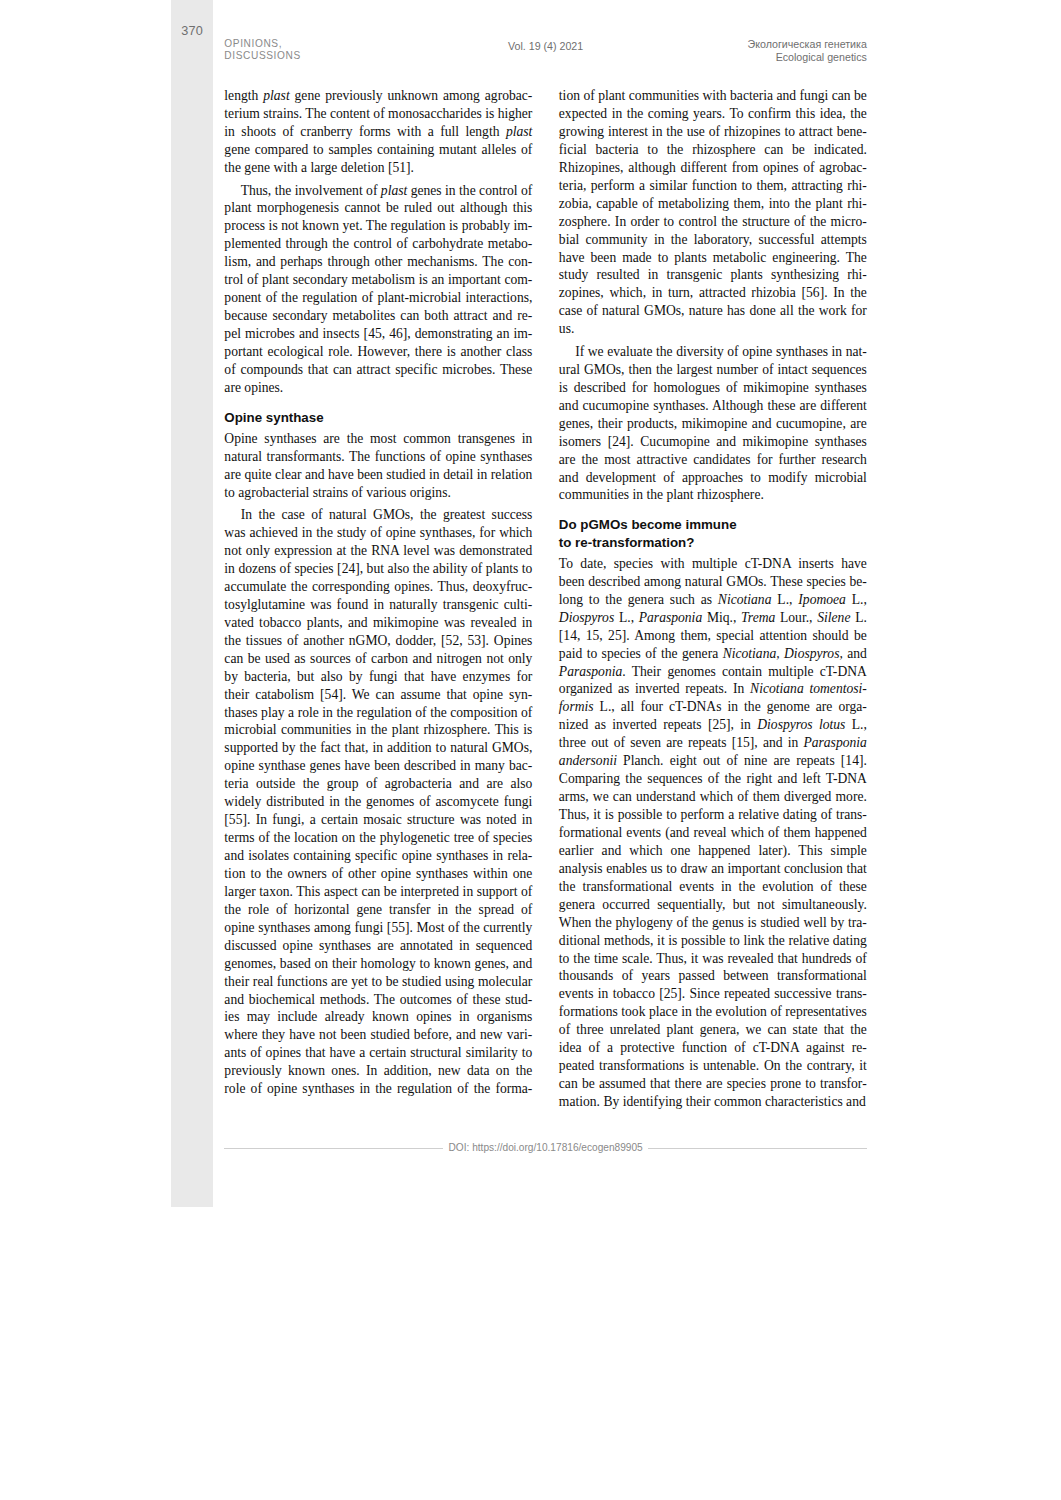370
OPINIONS,
DISCUSSIONS
Vol. 19 (4) 2021
Экологическая генетика
Ecological genetics
length plast gene previously unknown among agrobacterium strains. The content of monosaccharides is higher in shoots of cranberry forms with a full length plast gene compared to samples containing mutant alleles of the gene with a large deletion [51].
Thus, the involvement of plast genes in the control of plant morphogenesis cannot be ruled out although this process is not known yet. The regulation is probably implemented through the control of carbohydrate metabolism, and perhaps through other mechanisms. The control of plant secondary metabolism is an important component of the regulation of plant-microbial interactions, because secondary metabolites can both attract and repel microbes and insects [45, 46], demonstrating an important ecological role. However, there is another class of compounds that can attract specific microbes. These are opines.
Opine synthase
Opine synthases are the most common transgenes in natural transformants. The functions of opine synthases are quite clear and have been studied in detail in relation to agrobacterial strains of various origins.
In the case of natural GMOs, the greatest success was achieved in the study of opine synthases, for which not only expression at the RNA level was demonstrated in dozens of species [24], but also the ability of plants to accumulate the corresponding opines. Thus, deoxyfructosylglutamine was found in naturally transgenic cultivated tobacco plants, and mikimopine was revealed in the tissues of another nGMO, dodder, [52, 53]. Opines can be used as sources of carbon and nitrogen not only by bacteria, but also by fungi that have enzymes for their catabolism [54]. We can assume that opine synthases play a role in the regulation of the composition of microbial communities in the plant rhizosphere. This is supported by the fact that, in addition to natural GMOs, opine synthase genes have been described in many bacteria outside the group of agrobacteria and are also widely distributed in the genomes of ascomycete fungi [55]. In fungi, a certain mosaic structure was noted in terms of the location on the phylogenetic tree of species and isolates containing specific opine synthases in relation to the owners of other opine synthases within one larger taxon. This aspect can be interpreted in support of the role of horizontal gene transfer in the spread of opine synthases among fungi [55]. Most of the currently discussed opine synthases are annotated in sequenced genomes, based on their homology to known genes, and their real functions are yet to be studied using molecular and biochemical methods. The outcomes of these studies may include already known opines in organisms where they have not been studied before, and new variants of opines that have a certain structural similarity to previously known ones. In addition, new data on the role of opine synthases in the regulation of the formation of plant communities with bacteria and fungi can be expected in the coming years. To confirm this idea, the growing interest in the use of rhizopines to attract beneficial bacteria to the rhizosphere can be indicated. Rhizopines, although different from opines of agrobacteria, perform a similar function to them, attracting rhizobia, capable of metabolizing them, into the plant rhizosphere. In order to control the structure of the microbial community in the laboratory, successful attempts have been made to plants metabolic engineering. The study resulted in transgenic plants synthesizing rhizopines, which, in turn, attracted rhizobia [56]. In the case of natural GMOs, nature has done all the work for us.
If we evaluate the diversity of opine synthases in natural GMOs, then the largest number of intact sequences is described for homologues of mikimopine synthases and cucumopine synthases. Although these are different genes, their products, mikimopine and cucumopine, are isomers [24]. Cucumopine and mikimopine synthases are the most attractive candidates for further research and development of approaches to modify microbial communities in the plant rhizosphere.
Do pGMOs become immune
to re-transformation?
To date, species with multiple cT-DNA inserts have been described among natural GMOs. These species belong to the genera such as Nicotiana L., Ipomoea L., Diospyros L., Parasponia Miq., Trema Lour., Silene L. [14, 15, 25]. Among them, special attention should be paid to species of the genera Nicotiana, Diospyros, and Parasponia. Their genomes contain multiple cT-DNA organized as inverted repeats. In Nicotiana tomentosiformis L., all four cT-DNAs in the genome are organized as inverted repeats [25], in Diospyros lotus L., three out of seven are repeats [15], and in Parasponia andersonii Planch. eight out of nine are repeats [14]. Comparing the sequences of the right and left T-DNA arms, we can understand which of them diverged more. Thus, it is possible to perform a relative dating of transformational events (and reveal which of them happened earlier and which one happened later). This simple analysis enables us to draw an important conclusion that the transformational events in the evolution of these genera occurred sequentially, but not simultaneously. When the phylogeny of the genus is studied well by traditional methods, it is possible to link the relative dating to the time scale. Thus, it was revealed that hundreds of thousands of years passed between transformational events in tobacco [25]. Since repeated successive transformations took place in the evolution of representatives of three unrelated plant genera, we can state that the idea of a protective function of cT-DNA against repeated transformations is untenable. On the contrary, it can be assumed that there are species prone to transformation. By identifying their common characteristics and
DOI: https://doi.org/10.17816/ecogen89905